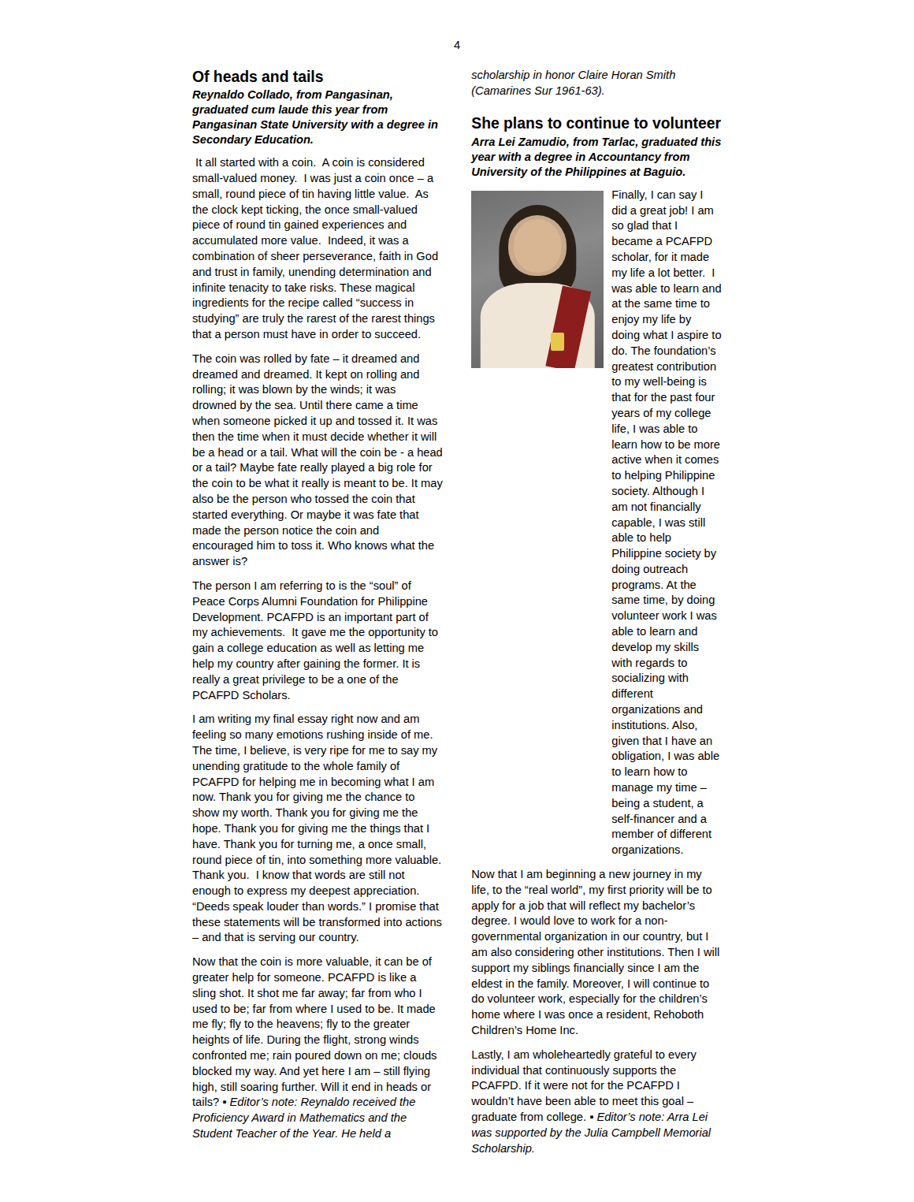4
Of heads and tails
Reynaldo Collado, from Pangasinan, graduated cum laude this year from Pangasinan State University with a degree in Secondary Education.
It all started with a coin. A coin is considered small-valued money. I was just a coin once – a small, round piece of tin having little value. As the clock kept ticking, the once small-valued piece of round tin gained experiences and accumulated more value. Indeed, it was a combination of sheer perseverance, faith in God and trust in family, unending determination and infinite tenacity to take risks. These magical ingredients for the recipe called “success in studying” are truly the rarest of the rarest things that a person must have in order to succeed.
The coin was rolled by fate – it dreamed and dreamed and dreamed. It kept on rolling and rolling; it was blown by the winds; it was drowned by the sea. Until there came a time when someone picked it up and tossed it. It was then the time when it must decide whether it will be a head or a tail. What will the coin be - a head or a tail? Maybe fate really played a big role for the coin to be what it really is meant to be. It may also be the person who tossed the coin that started everything. Or maybe it was fate that made the person notice the coin and encouraged him to toss it. Who knows what the answer is?
The person I am referring to is the “soul” of Peace Corps Alumni Foundation for Philippine Development. PCAFPD is an important part of my achievements. It gave me the opportunity to gain a college education as well as letting me help my country after gaining the former. It is really a great privilege to be a one of the PCAFPD Scholars.
I am writing my final essay right now and am feeling so many emotions rushing inside of me. The time, I believe, is very ripe for me to say my unending gratitude to the whole family of PCAFPD for helping me in becoming what I am now. Thank you for giving me the chance to show my worth. Thank you for giving me the hope. Thank you for giving me the things that I have. Thank you for turning me, a once small, round piece of tin, into something more valuable. Thank you. I know that words are still not enough to express my deepest appreciation. “Deeds speak louder than words.” I promise that these statements will be transformed into actions – and that is serving our country.
Now that the coin is more valuable, it can be of greater help for someone. PCAFPD is like a sling shot. It shot me far away; far from who I used to be; far from where I used to be. It made me fly; fly to the heavens; fly to the greater heights of life. During the flight, strong winds confronted me; rain poured down on me; clouds blocked my way. And yet here I am – still flying high, still soaring further. Will it end in heads or tails? ▪ Editor’s note: Reynaldo received the Proficiency Award in Mathematics and the Student Teacher of the Year. He held a scholarship in honor Claire Horan Smith (Camarines Sur 1961-63).
She plans to continue to volunteer
Arra Lei Zamudio, from Tarlac, graduated this year with a degree in Accountancy from University of the Philippines at Baguio.
Finally, I can say I did a great job! I am so glad that I became a PCAFPD scholar, for it made my life a lot better. I was able to learn and at the same time to enjoy my life by doing what I aspire to do. The foundation’s greatest contribution to my well-being is that for the past four years of my college life, I was able to learn how to be more active when it comes to helping Philippine society. Although I am not financially capable, I was still able to help Philippine society by doing outreach programs. At the same time, by doing volunteer work I was able to learn and develop my skills with regards to socializing with different organizations and institutions. Also, given that I have an obligation, I was able to learn how to manage my time – being a student, a self-financer and a member of different organizations.
Now that I am beginning a new journey in my life, to the “real world”, my first priority will be to apply for a job that will reflect my bachelor’s degree. I would love to work for a non-governmental organization in our country, but I am also considering other institutions. Then I will support my siblings financially since I am the eldest in the family. Moreover, I will continue to do volunteer work, especially for the children’s home where I was once a resident, Rehoboth Children’s Home Inc.
Lastly, I am wholeheartedly grateful to every individual that continuously supports the PCAFPD. If it were not for the PCAFPD I wouldn’t have been able to meet this goal – graduate from college. ▪ Editor’s note: Arra Lei was supported by the Julia Campbell Memorial Scholarship.